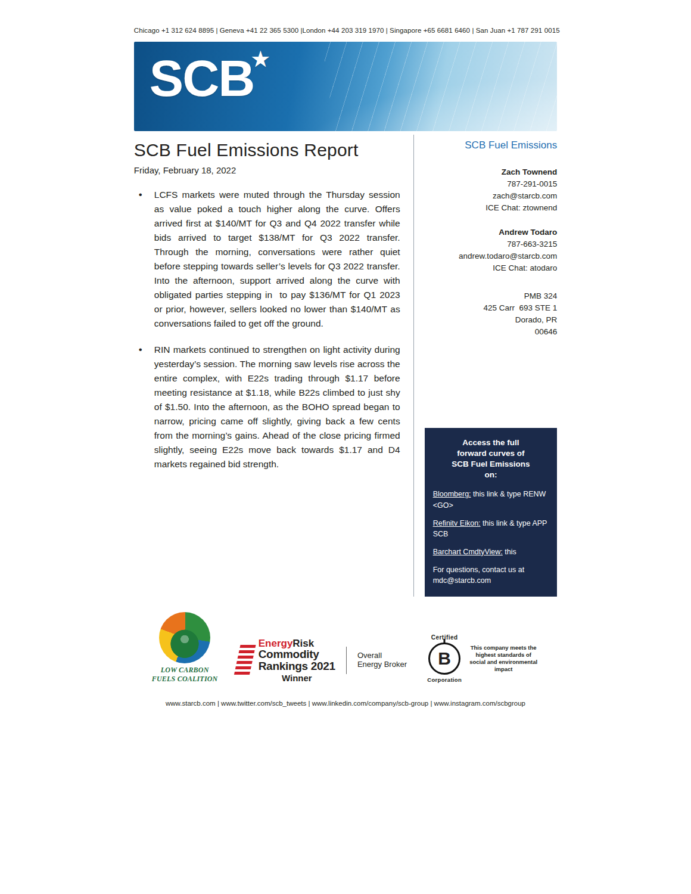Chicago +1 312 624 8895 | Geneva +41 22 365 5300 |London +44 203 319 1970 | Singapore +65 6681 6460 | San Juan +1 787 291 0015
SCB★
SCB Fuel Emissions Report
Friday, February 18, 2022
LCFS markets were muted through the Thursday session as value poked a touch higher along the curve. Offers arrived first at $140/MT for Q3 and Q4 2022 transfer while bids arrived to target $138/MT for Q3 2022 transfer. Through the morning, conversations were rather quiet before stepping towards seller’s levels for Q3 2022 transfer. Into the afternoon, support arrived along the curve with obligated parties stepping in to pay $136/MT for Q1 2023 or prior, however, sellers looked no lower than $140/MT as conversations failed to get off the ground.
RIN markets continued to strengthen on light activity during yesterday’s session. The morning saw levels rise across the entire complex, with E22s trading through $1.17 before meeting resistance at $1.18, while B22s climbed to just shy of $1.50. Into the afternoon, as the BOHO spread began to narrow, pricing came off slightly, giving back a few cents from the morning’s gains. Ahead of the close pricing firmed slightly, seeing E22s move back towards $1.17 and D4 markets regained bid strength.
SCB Fuel Emissions
Zach Townend
787-291-0015
zach@starcb.com
ICE Chat: ztownend
Andrew Todaro
787-663-3215
andrew.todaro@starcb.com
ICE Chat: atodaro
PMB 324
425 Carr 693 STE 1
Dorado, PR
00646
Access the full
forward curves of
SCB Fuel Emissions
on:
Bloomberg: this link & type RENW <GO>
Refinitv Eikon: this link & type APP SCB
Barchart CmdtyView: this
For questions, contact us at mdc@starcb.com
LOW CARBON
FUELS COALITION
Energy Risk
Commodity
Rankings 2021
Winner
Overall
Energy Broker
Certified
B
Corporation
This company meets the highest standards of social and environmental impact
www.starcb.com | www.twitter.com/scb_tweets | www.linkedin.com/company/scb-group | www.instagram.com/scbgroup